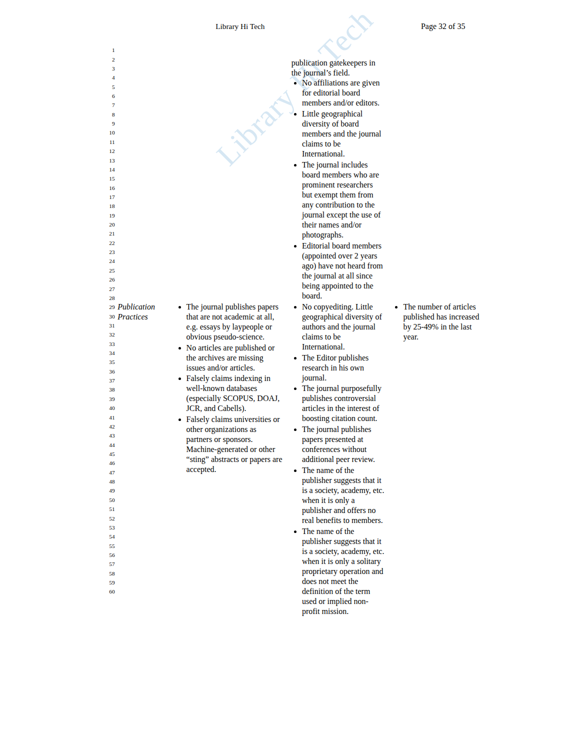1
2
3
4
5
6
7
8
9
10
11
12
13
14
15
16
17
18
19
20
21
22
23
24
25
26
27
28
29
30
31
32
33
34
35
36
37
38
39
40
41
42
43
44
45
46
47
48
49
50
51
52
53
54
55
56
57
58
59
60
Library Hi Tech
Library Hi Tech Page 32 of 35
| | | publication gatekeepers in the journal’s field. No affiliations are given for editorial board members and/or editors. Little geographical diversity of board members and the journal claims to be International. The journal includes board members who are prominent researchers but exempt them from any contribution to the journal except the use of their names and/or photographs. Editorial board members (appointed over 2 years ago) have not heard from the journal at all since being appointed to the board. | |
| Publication Practices | The journal publishes papers that are not academic at all, e.g. essays by laypeople or obvious pseudo-science. No articles are published or the archives are missing issues and/or articles. Falsely claims indexing in well-known databases (especially SCOPUS, DOAJ, JCR, and Cabells). Falsely claims universities or other organizations as partners or sponsors. Machine-generated or other “sting” abstracts or papers are accepted. | No copyediting. Little geographical diversity of authors and the journal claims to be International. The Editor publishes research in his own journal. The journal purposefully publishes controversial articles in the interest of boosting citation count. The journal publishes papers presented at conferences without additional peer review. The name of the publisher suggests that it is a society, academy, etc. when it is only a publisher and offers no real benefits to members. The name of the publisher suggests that it is a society, academy, etc. when it is only a solitary proprietary operation and does not meet the definition of the term used or implied non-profit mission. | The number of articles published has increased by 25-49% in the last year. |